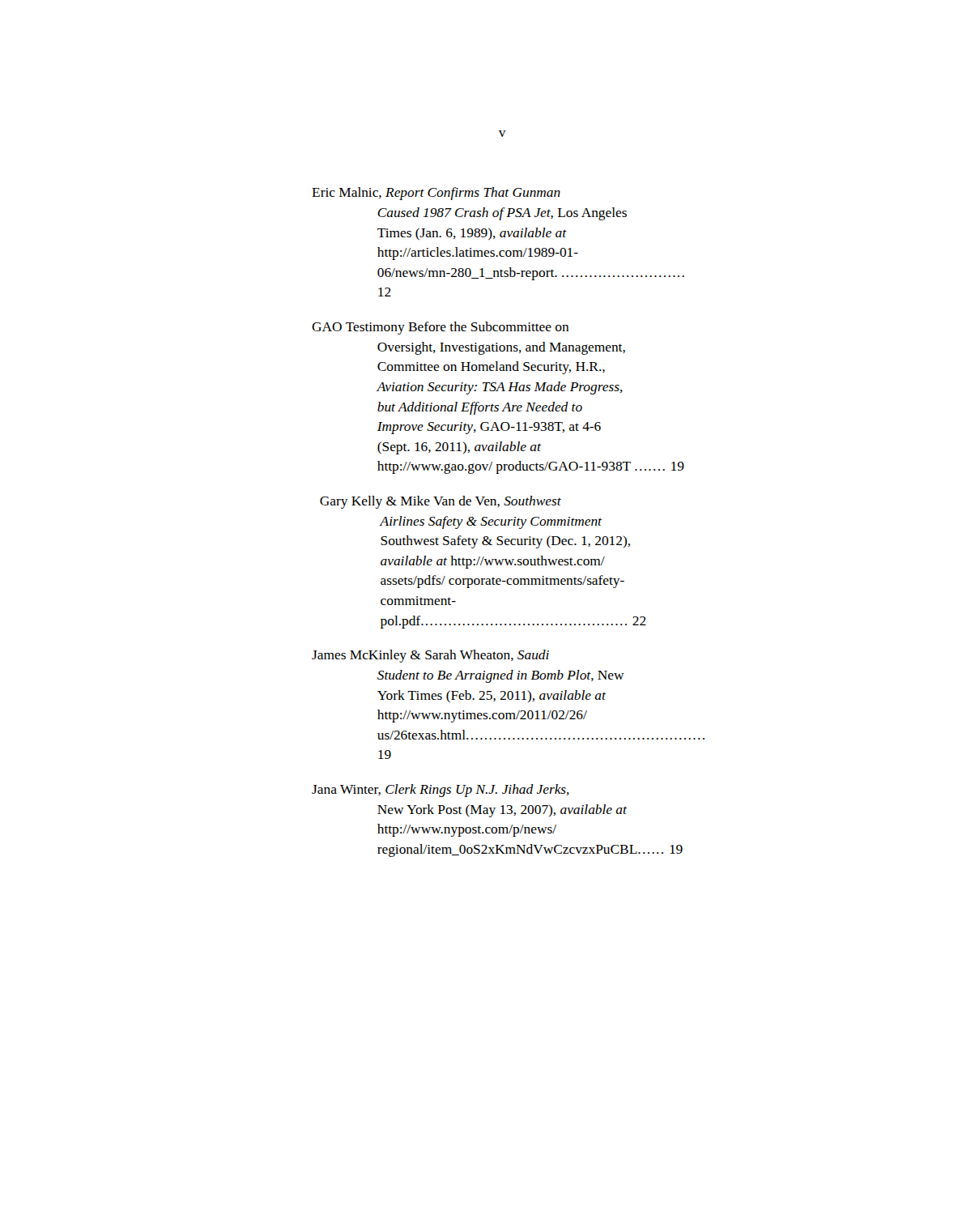v
Eric Malnic, Report Confirms That Gunman Caused 1987 Crash of PSA Jet, Los Angeles Times (Jan. 6, 1989), available at http://articles.latimes.com/1989-01- 06/news/mn-280_1_ntsb-report. ........................... 12
GAO Testimony Before the Subcommittee on Oversight, Investigations, and Management, Committee on Homeland Security, H.R., Aviation Security: TSA Has Made Progress, but Additional Efforts Are Needed to Improve Security, GAO-11-938T, at 4-6 (Sept. 16, 2011), available at http://www.gao.gov/ products/GAO-11-938T ....... 19
Gary Kelly & Mike Van de Ven, Southwest Airlines Safety & Security Commitment Southwest Safety & Security (Dec. 1, 2012), available at http://www.southwest.com/ assets/pdfs/ corporate-commitments/safety- commitment-pol.pdf............................................. 22
James McKinley & Sarah Wheaton, Saudi Student to Be Arraigned in Bomb Plot, New York Times (Feb. 25, 2011), available at http://www.nytimes.com/2011/02/26/ us/26texas.html.................................................... 19
Jana Winter, Clerk Rings Up N.J. Jihad Jerks, New York Post (May 13, 2007), available at http://www.nypost.com/p/news/ regional/item_0oS2xKmNdVwCzcvzxPuCBL...... 19